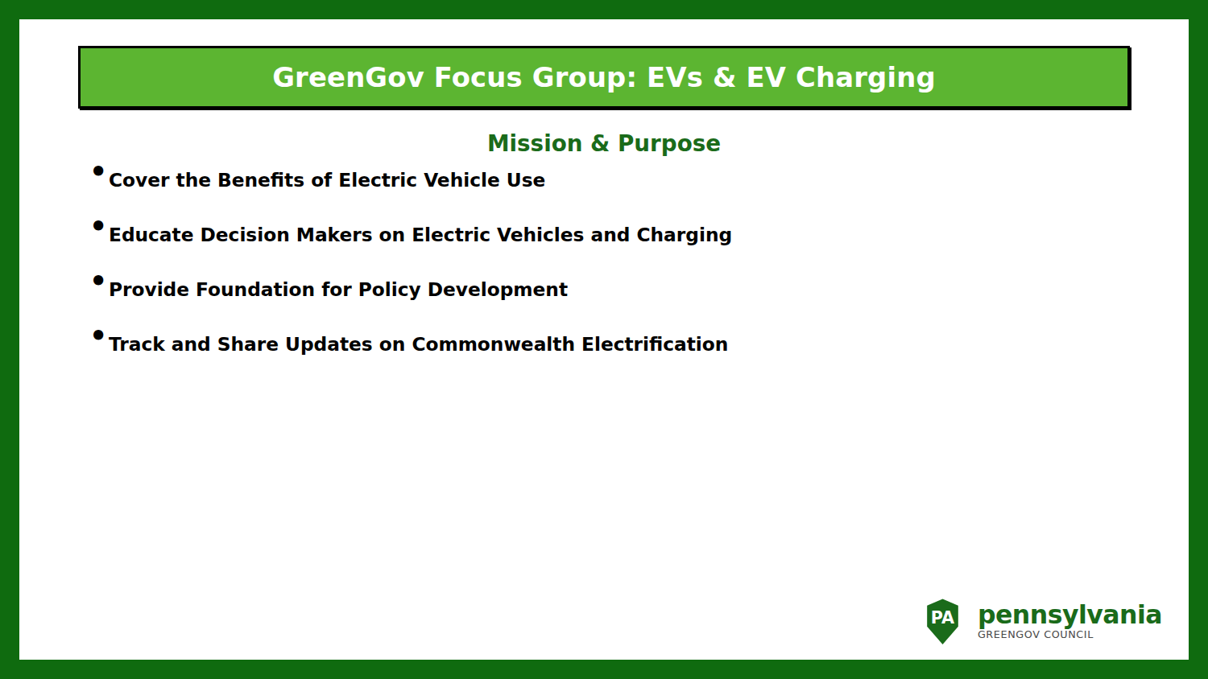GreenGov Focus Group: EVs & EV Charging
Mission & Purpose
Cover the Benefits of Electric Vehicle Use
Educate Decision Makers on Electric Vehicles and Charging
Provide Foundation for Policy Development
Track and Share Updates on Commonwealth Electrification
PA pennsylvania GREENGOV COUNCIL